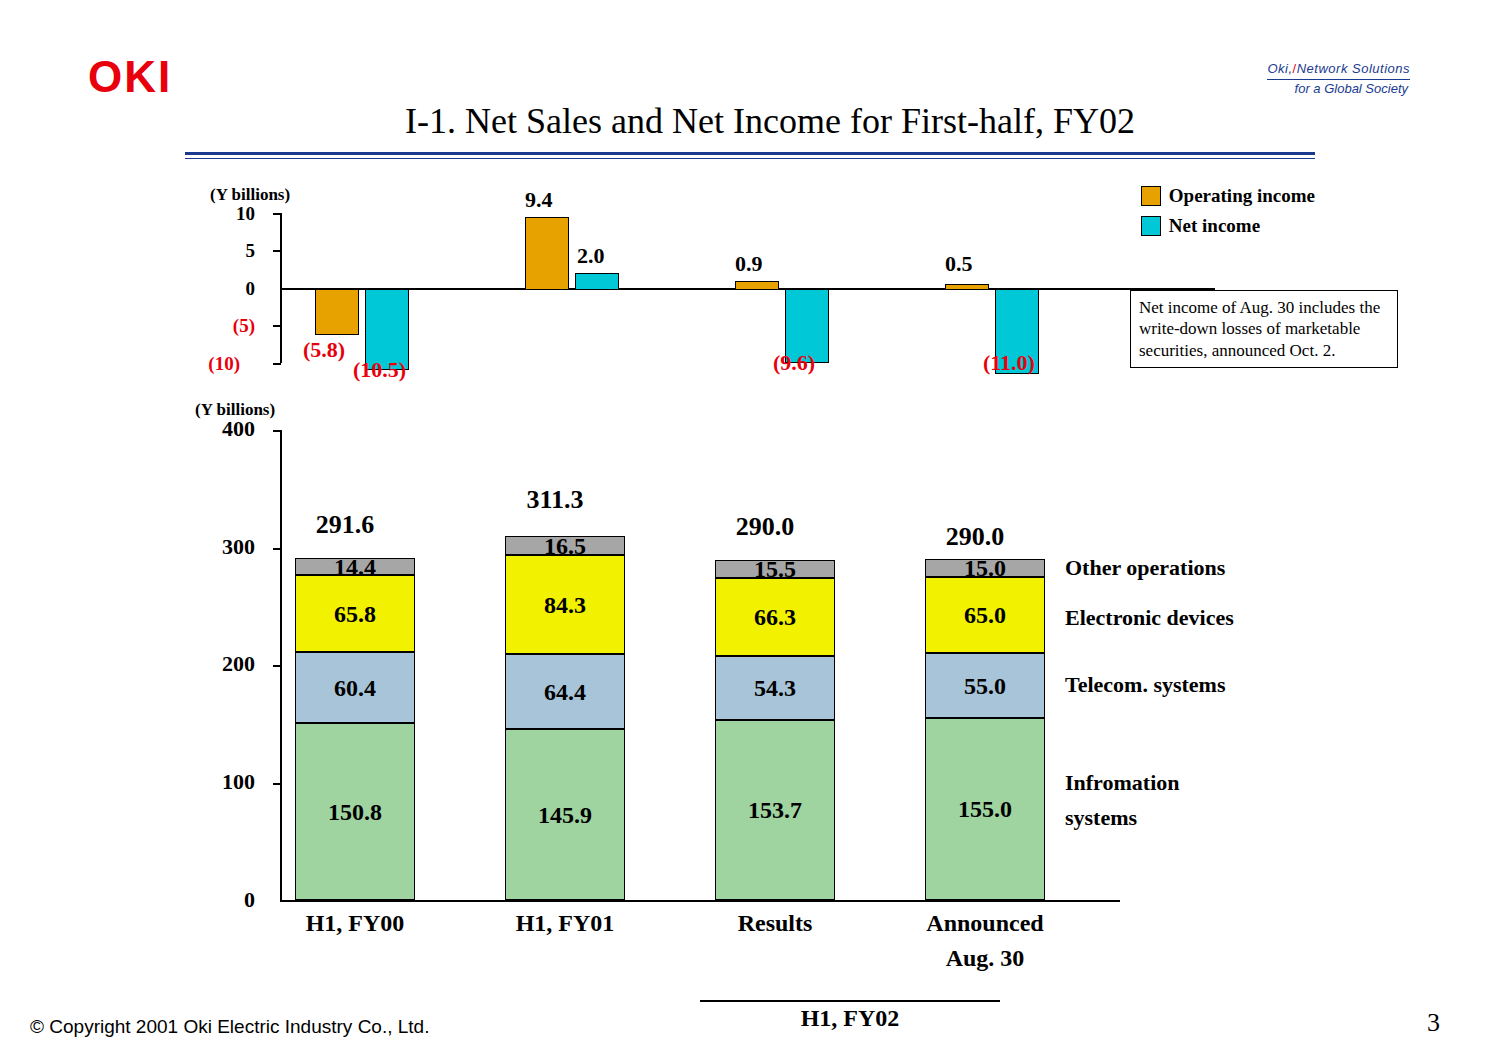OKI
Oki,/Network Solutions
for a Global Society
I-1. Net Sales and Net Income for First-half, FY02
(Y billions)
Operating income
Net income
10
5
0
(5)
(10)
(5.8)
(10.5)
9.4
2.0
0.9
(9.6)
0.5
(11.0)
Net income of Aug. 30 includes the write-down losses of marketable securities, announced Oct. 2.
(Y billions)
400
300
200
100
0
291.6
150.8
60.4
65.8
14.4
311.3
145.9
64.4
84.3
16.5
290.0
153.7
54.3
66.3
15.5
290.0
155.0
55.0
65.0
15.0
Other operations
Electronic devices
Telecom. systems
Infromation
systems
H1, FY00
H1, FY01
Results
Announced
Aug. 30
H1, FY02
© Copyright 2001 Oki Electric Industry Co., Ltd.
3